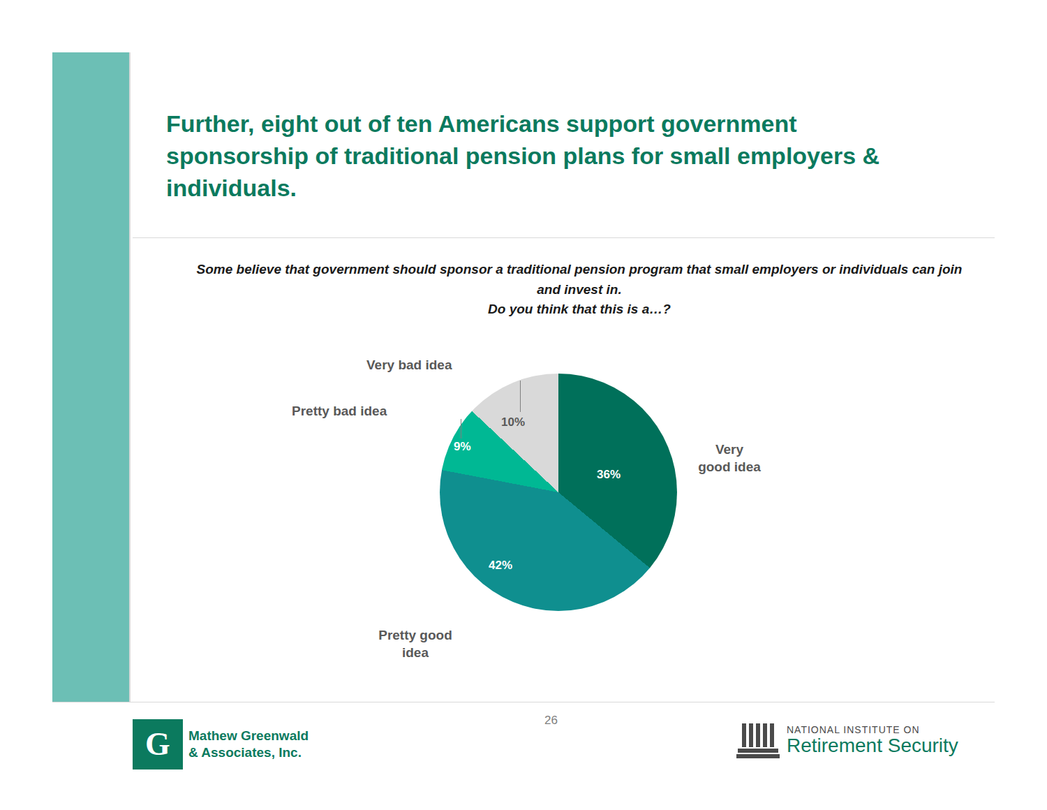Further, eight out of ten Americans support government sponsorship of traditional pension plans for small employers & individuals.
Some believe that government should sponsor a traditional pension program that small employers or individuals can join and invest in.
Do you think that this is a…?
Very bad idea
Pretty bad idea
Very
good idea
Pretty good
idea
36%
42%
9%
10%
26
G
Mathew Greenwald
& Associates, Inc.
NATIONAL INSTITUTE ON
Retirement Security